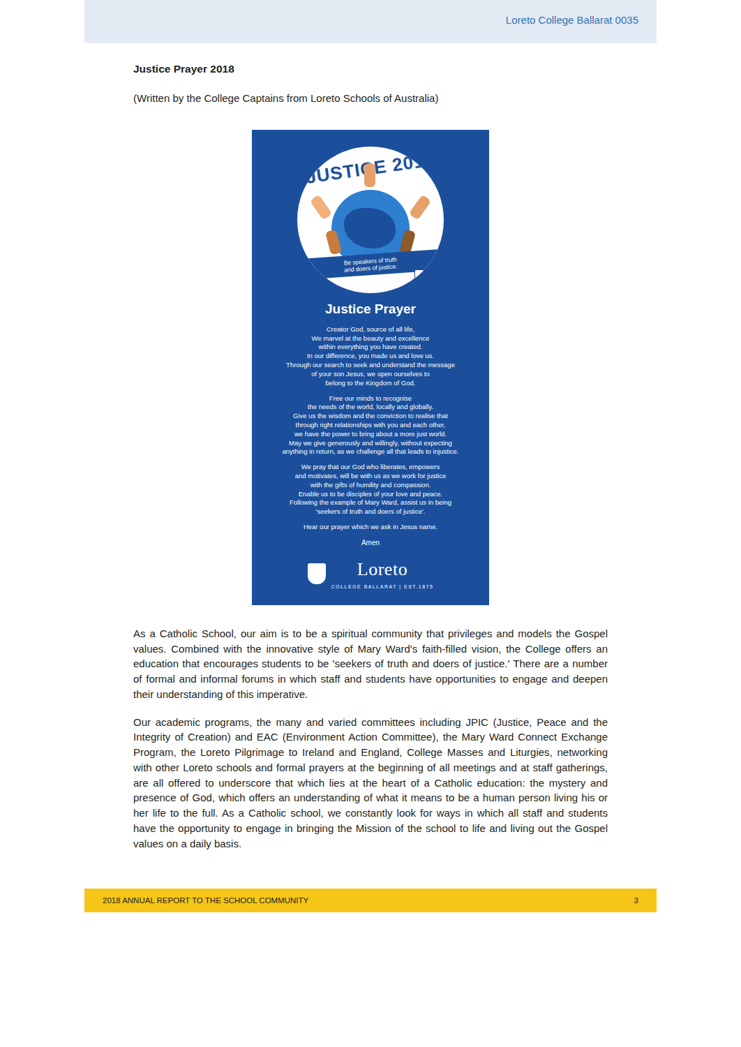Loreto College Ballarat 0035
Justice Prayer 2018
(Written by the College Captains from Loreto Schools of Australia)
JUSTICE 2018
Be speakers of truth
and doers of justice.
Justice Prayer
Creator God, source of all life,
We marvel at the beauty and excellence
within everything you have created.
In our difference, you made us and love us.
Through our search to seek and understand the message
of your son Jesus, we open ourselves to
belong to the Kingdom of God.
Free our minds to recognise
the needs of the world, locally and globally.
Give us the wisdom and the conviction to realise that
through right relationships with you and each other,
we have the power to bring about a more just world.
May we give generously and willingly, without expecting
anything in return, as we challenge all that leads to injustice.
We pray that our God who liberates, empowers
and motivates, will be with us as we work for justice
with the gifts of humility and compassion.
Enable us to be disciples of your love and peace.
Following the example of Mary Ward, assist us in being
'seekers of truth and doers of justice'.
Hear our prayer which we ask in Jesus name.
Amen
Loreto COLLEGE BALLARAT | EST.1875
As a Catholic School, our aim is to be a spiritual community that privileges and models the Gospel values. Combined with the innovative style of Mary Ward's faith-filled vision, the College offers an education that encourages students to be 'seekers of truth and doers of justice.' There are a number of formal and informal forums in which staff and students have opportunities to engage and deepen their understanding of this imperative.
Our academic programs, the many and varied committees including JPIC (Justice, Peace and the Integrity of Creation) and EAC (Environment Action Committee), the Mary Ward Connect Exchange Program, the Loreto Pilgrimage to Ireland and England, College Masses and Liturgies, networking with other Loreto schools and formal prayers at the beginning of all meetings and at staff gatherings, are all offered to underscore that which lies at the heart of a Catholic education: the mystery and presence of God, which offers an understanding of what it means to be a human person living his or her life to the full. As a Catholic school, we constantly look for ways in which all staff and students have the opportunity to engage in bringing the Mission of the school to life and living out the Gospel values on a daily basis.
2018 ANNUAL REPORT TO THE SCHOOL COMMUNITY
3